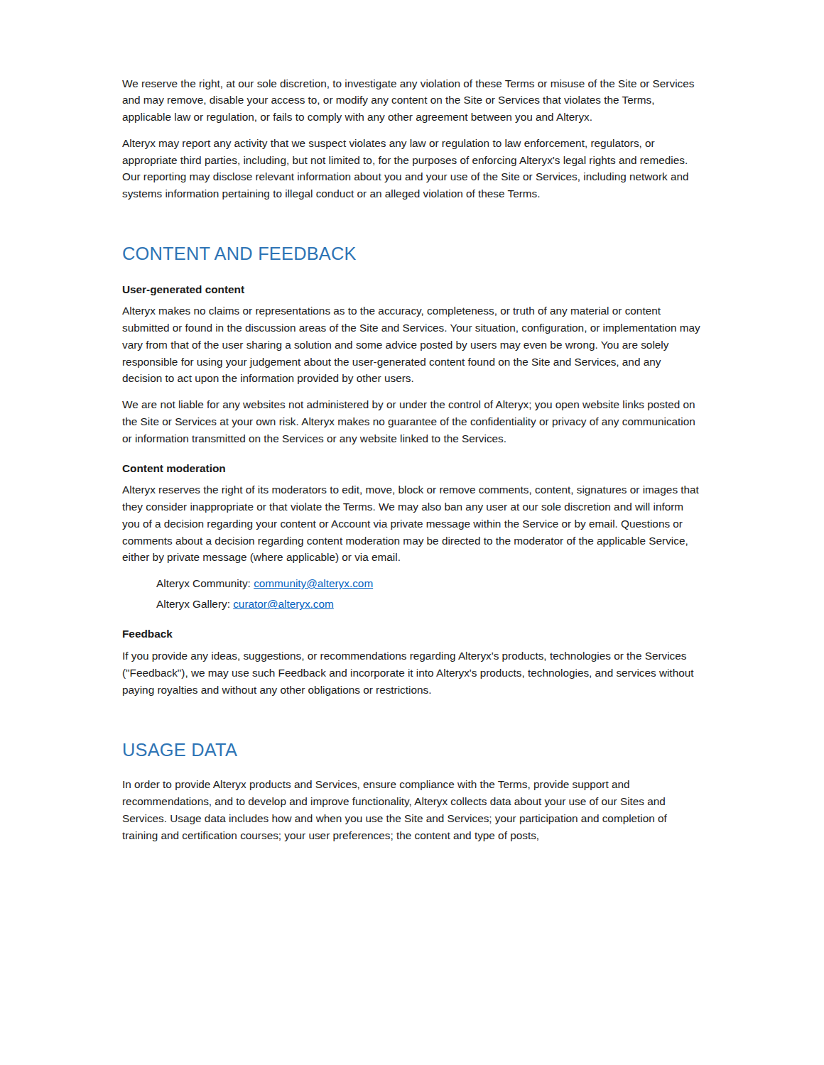We reserve the right, at our sole discretion, to investigate any violation of these Terms or misuse of the Site or Services and may remove, disable your access to, or modify any content on the Site or Services that violates the Terms, applicable law or regulation, or fails to comply with any other agreement between you and Alteryx.
Alteryx may report any activity that we suspect violates any law or regulation to law enforcement, regulators, or appropriate third parties, including, but not limited to, for the purposes of enforcing Alteryx's legal rights and remedies. Our reporting may disclose relevant information about you and your use of the Site or Services, including network and systems information pertaining to illegal conduct or an alleged violation of these Terms.
CONTENT AND FEEDBACK
User-generated content
Alteryx makes no claims or representations as to the accuracy, completeness, or truth of any material or content submitted or found in the discussion areas of the Site and Services. Your situation, configuration, or implementation may vary from that of the user sharing a solution and some advice posted by users may even be wrong. You are solely responsible for using your judgement about the user-generated content found on the Site and Services, and any decision to act upon the information provided by other users.
We are not liable for any websites not administered by or under the control of Alteryx; you open website links posted on the Site or Services at your own risk. Alteryx makes no guarantee of the confidentiality or privacy of any communication or information transmitted on the Services or any website linked to the Services.
Content moderation
Alteryx reserves the right of its moderators to edit, move, block or remove comments, content, signatures or images that they consider inappropriate or that violate the Terms. We may also ban any user at our sole discretion and will inform you of a decision regarding your content or Account via private message within the Service or by email. Questions or comments about a decision regarding content moderation may be directed to the moderator of the applicable Service, either by private message (where applicable) or via email.
Alteryx Community: community@alteryx.com
Alteryx Gallery: curator@alteryx.com
Feedback
If you provide any ideas, suggestions, or recommendations regarding Alteryx's products, technologies or the Services ("Feedback"), we may use such Feedback and incorporate it into Alteryx's products, technologies, and services without paying royalties and without any other obligations or restrictions.
USAGE DATA
In order to provide Alteryx products and Services, ensure compliance with the Terms, provide support and recommendations, and to develop and improve functionality, Alteryx collects data about your use of our Sites and Services. Usage data includes how and when you use the Site and Services; your participation and completion of training and certification courses; your user preferences; the content and type of posts,